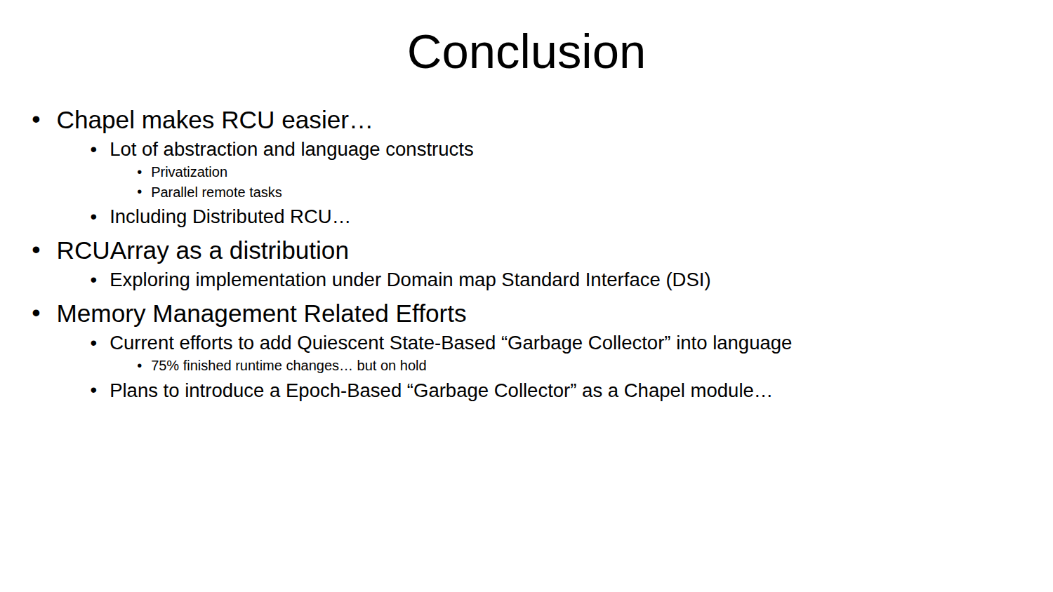Conclusion
Chapel makes RCU easier…
Lot of abstraction and language constructs
Privatization
Parallel remote tasks
Including Distributed RCU…
RCUArray as a distribution
Exploring implementation under Domain map Standard Interface (DSI)
Memory Management Related Efforts
Current efforts to add Quiescent State-Based “Garbage Collector” into language
75% finished runtime changes… but on hold
Plans to introduce a Epoch-Based “Garbage Collector” as a Chapel module…